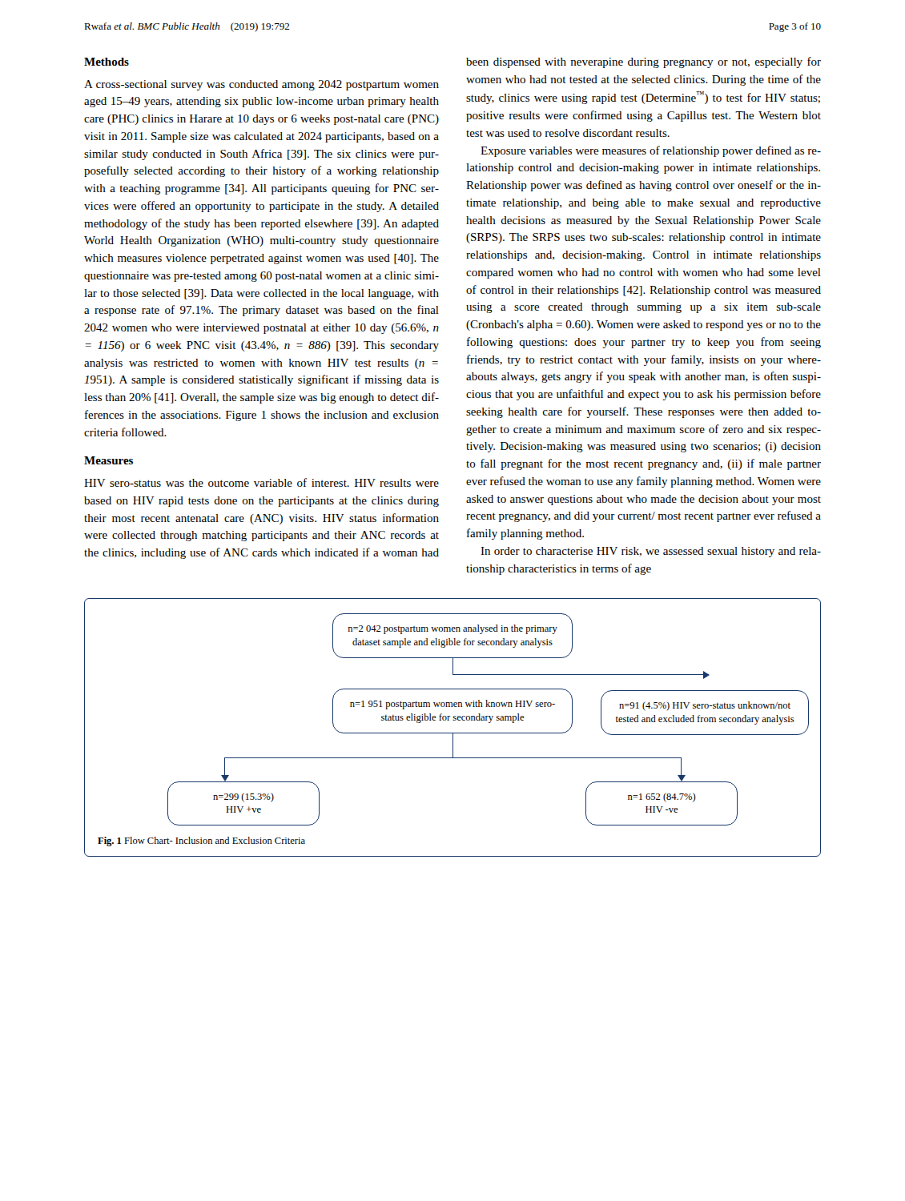Rwafa et al. BMC Public Health (2019) 19:792
Page 3 of 10
Methods
A cross-sectional survey was conducted among 2042 postpartum women aged 15–49 years, attending six public low-income urban primary health care (PHC) clinics in Harare at 10 days or 6 weeks post-natal care (PNC) visit in 2011. Sample size was calculated at 2024 participants, based on a similar study conducted in South Africa [39]. The six clinics were purposefully selected according to their history of a working relationship with a teaching programme [34]. All participants queuing for PNC services were offered an opportunity to participate in the study. A detailed methodology of the study has been reported elsewhere [39]. An adapted World Health Organization (WHO) multi-country study questionnaire which measures violence perpetrated against women was used [40]. The questionnaire was pre-tested among 60 post-natal women at a clinic similar to those selected [39]. Data were collected in the local language, with a response rate of 97.1%. The primary dataset was based on the final 2042 women who were interviewed postnatal at either 10 day (56.6%, n = 1156) or 6 week PNC visit (43.4%, n = 886) [39]. This secondary analysis was restricted to women with known HIV test results (n = 1951). A sample is considered statistically significant if missing data is less than 20% [41]. Overall, the sample size was big enough to detect differences in the associations. Figure 1 shows the inclusion and exclusion criteria followed.
Measures
HIV sero-status was the outcome variable of interest. HIV results were based on HIV rapid tests done on the participants at the clinics during their most recent antenatal care (ANC) visits. HIV status information were collected through matching participants and their ANC records at the clinics, including use of ANC cards which indicated if a woman had been dispensed with neverapine during pregnancy or not, especially for women who had not tested at the selected clinics. During the time of the study, clinics were using rapid test (Determine™) to test for HIV status; positive results were confirmed using a Capillus test. The Western blot test was used to resolve discordant results.
Exposure variables were measures of relationship power defined as relationship control and decision-making power in intimate relationships. Relationship power was defined as having control over oneself or the intimate relationship, and being able to make sexual and reproductive health decisions as measured by the Sexual Relationship Power Scale (SRPS). The SRPS uses two sub-scales: relationship control in intimate relationships and, decision-making. Control in intimate relationships compared women who had no control with women who had some level of control in their relationships [42]. Relationship control was measured using a score created through summing up a six item sub-scale (Cronbach's alpha = 0.60). Women were asked to respond yes or no to the following questions: does your partner try to keep you from seeing friends, try to restrict contact with your family, insists on your whereabouts always, gets angry if you speak with another man, is often suspicious that you are unfaithful and expect you to ask his permission before seeking health care for yourself. These responses were then added together to create a minimum and maximum score of zero and six respectively. Decision-making was measured using two scenarios; (i) decision to fall pregnant for the most recent pregnancy and, (ii) if male partner ever refused the woman to use any family planning method. Women were asked to answer questions about who made the decision about your most recent pregnancy, and did your current/ most recent partner ever refused a family planning method.
In order to characterise HIV risk, we assessed sexual history and relationship characteristics in terms of age
n=2 042 postpartum women analysed in the primary dataset sample and eligible for secondary analysis
n=91 (4.5%) HIV sero-status unknown/not tested and excluded from secondary analysis
n=1 951 postpartum women with known HIV sero-status eligible for secondary sample
n=299 (15.3%)
HIV +ve
n=1 652 (84.7%)
HIV -ve
Fig. 1 Flow Chart- Inclusion and Exclusion Criteria